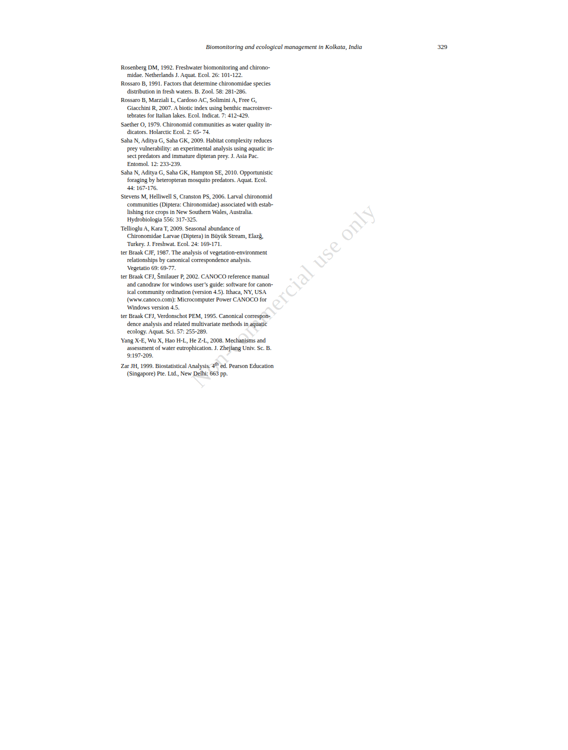Biomonitoring and ecological management in Kolkata, India 329
Rosenberg DM, 1992. Freshwater biomonitoring and chironomidae. Netherlands J. Aquat. Ecol. 26: 101-122.
Rossaro B, 1991. Factors that determine chironomidae species distribution in fresh waters. B. Zool. 58: 281-286.
Rossaro B, Marziali L, Cardoso AC, Solimini A, Free G, Giacchini R, 2007. A biotic index using benthic macroinvertebrates for Italian lakes. Ecol. Indicat. 7: 412-429.
Saether O, 1979. Chironomid communities as water quality indicators. Holarctic Ecol. 2: 65- 74.
Saha N, Aditya G, Saha GK, 2009. Habitat complexity reduces prey vulnerability: an experimental analysis using aquatic insect predators and immature dipteran prey. J. Asia Pac. Entomol. 12: 233-239.
Saha N, Aditya G, Saha GK, Hampton SE, 2010. Opportunistic foraging by heteropteran mosquito predators. Aquat. Ecol. 44: 167-176.
Stevens M, Helliwell S, Cranston PS, 2006. Larval chironomid communities (Diptera: Chironomidae) associated with establishing rice crops in New Southern Wales, Australia. Hydrobiologia 556: 317-325.
Tellioglu A, Kara T, 2009. Seasonal abundance of Chironomidae Larvae (Diptera) in Büyük Stream, Elazğ, Turkey. J. Freshwat. Ecol. 24: 169-171.
ter Braak CJF, 1987. The analysis of vegetation-environment relationships by canonical correspondence analysis. Vegetatio 69: 69-77.
ter Braak CFJ, Šmilauer P, 2002. CANOCO reference manual and canodraw for windows user’s guide: software for canonical community ordination (version 4.5). Ithaca, NY, USA (www.canoco.com): Microcomputer Power CANOCO for Windows version 4.5.
ter Braak CFJ, Verdonschot PEM, 1995. Canonical correspondence analysis and related multivariate methods in aquatic ecology. Aquat. Sci. 57: 255-289.
Yang X-E, Wu X, Hao H-L, He Z-L, 2008. Mechanisms and assessment of water eutrophication. J. Zhejiang Univ. Sc. B. 9:197-209.
Zar JH, 1999. Biostatistical Analysis. 4th ed. Pearson Education (Singapore) Pte. Ltd., New Delhi: 663 pp.
Non-commercial use only